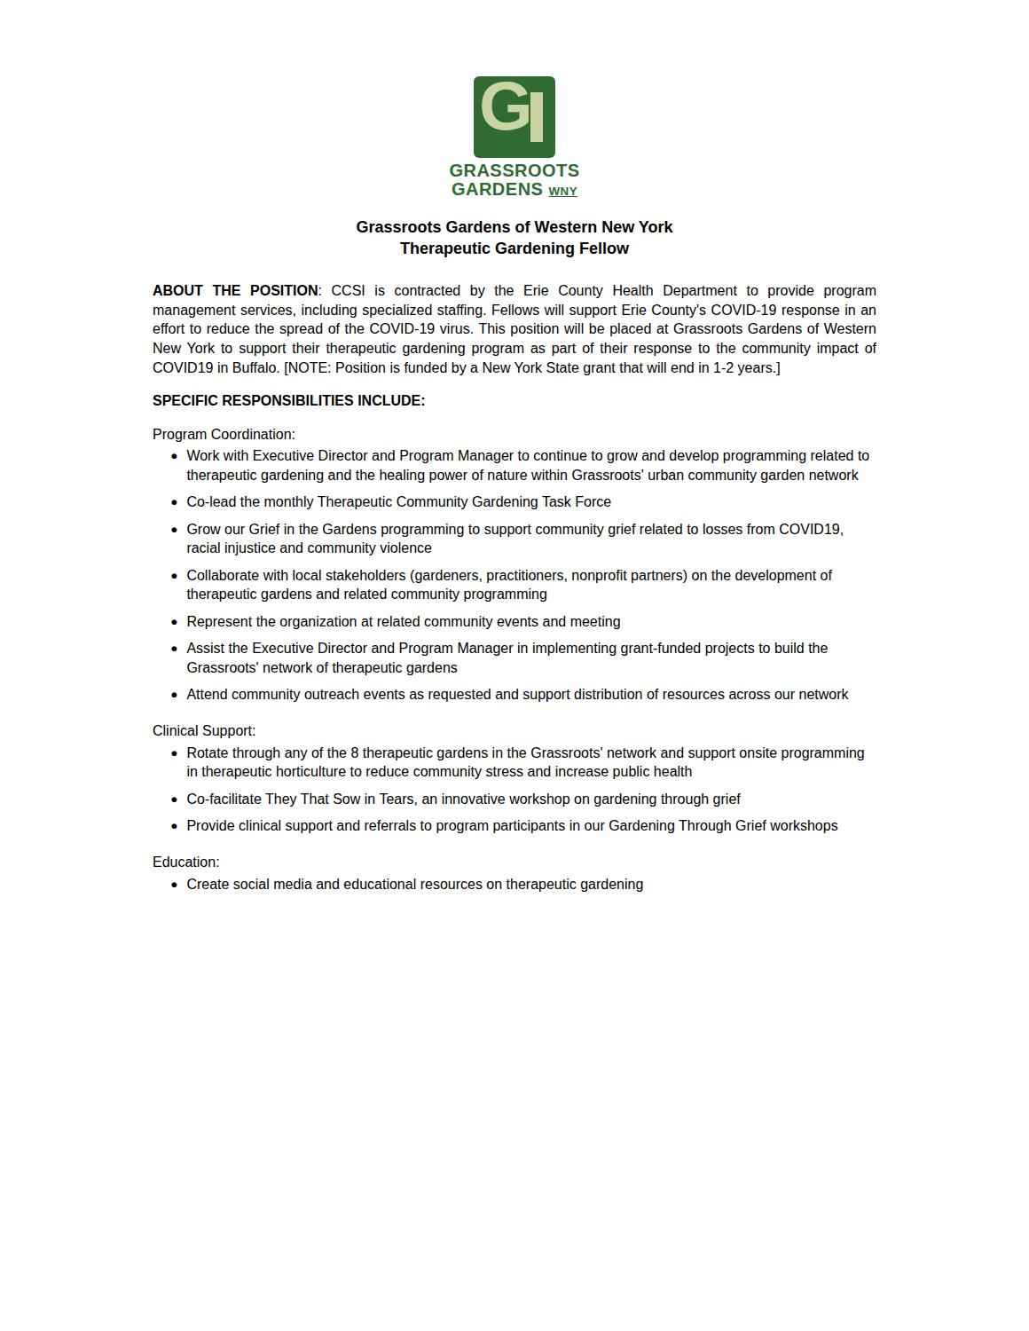GRASSROOTS
GARDENS WNY
Grassroots Gardens of Western New York
Therapeutic Gardening Fellow
ABOUT THE POSITION: CCSI is contracted by the Erie County Health Department to provide program management services, including specialized staffing. Fellows will support Erie County's COVID-19 response in an effort to reduce the spread of the COVID-19 virus. This position will be placed at Grassroots Gardens of Western New York to support their therapeutic gardening program as part of their response to the community impact of COVID19 in Buffalo. [NOTE: Position is funded by a New York State grant that will end in 1-2 years.]
SPECIFIC RESPONSIBILITIES INCLUDE:
Program Coordination:
Work with Executive Director and Program Manager to continue to grow and develop programming related to therapeutic gardening and the healing power of nature within Grassroots' urban community garden network
Co-lead the monthly Therapeutic Community Gardening Task Force
Grow our Grief in the Gardens programming to support community grief related to losses from COVID19, racial injustice and community violence
Collaborate with local stakeholders (gardeners, practitioners, nonprofit partners) on the development of therapeutic gardens and related community programming
Represent the organization at related community events and meeting
Assist the Executive Director and Program Manager in implementing grant-funded projects to build the Grassroots' network of therapeutic gardens
Attend community outreach events as requested and support distribution of resources across our network
Clinical Support:
Rotate through any of the 8 therapeutic gardens in the Grassroots' network and support onsite programming in therapeutic horticulture to reduce community stress and increase public health
Co-facilitate They That Sow in Tears, an innovative workshop on gardening through grief
Provide clinical support and referrals to program participants in our Gardening Through Grief workshops
Education:
Create social media and educational resources on therapeutic gardening